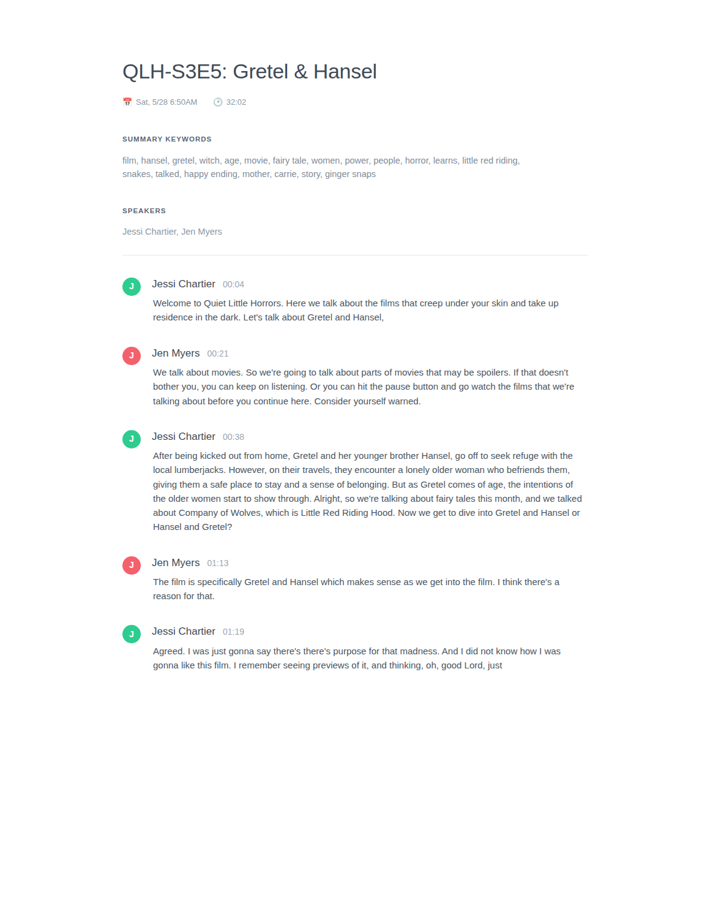QLH-S3E5: Gretel & Hansel
📅Sat, 5/28 6:50AM 🕑32:02
Summary keywords
film, hansel, gretel, witch, age, movie, fairy tale, women, power, people, horror, learns, little red riding, snakes, talked, happy ending, mother, carrie, story, ginger snaps
Speakers
Jessi Chartier, Jen Myers
J
Jessi Chartier 00:04
Welcome to Quiet Little Horrors. Here we talk about the films that creep under your skin and take up residence in the dark. Let's talk about Gretel and Hansel,
J
Jen Myers 00:21
We talk about movies. So we're going to talk about parts of movies that may be spoilers. If that doesn't bother you, you can keep on listening. Or you can hit the pause button and go watch the films that we're talking about before you continue here. Consider yourself warned.
J
Jessi Chartier 00:38
After being kicked out from home, Gretel and her younger brother Hansel, go off to seek refuge with the local lumberjacks. However, on their travels, they encounter a lonely older woman who befriends them, giving them a safe place to stay and a sense of belonging. But as Gretel comes of age, the intentions of the older women start to show through. Alright, so we're talking about fairy tales this month, and we talked about Company of Wolves, which is Little Red Riding Hood. Now we get to dive into Gretel and Hansel or Hansel and Gretel?
J
Jen Myers 01:13
The film is specifically Gretel and Hansel which makes sense as we get into the film. I think there's a reason for that.
J
Jessi Chartier 01:19
Agreed. I was just gonna say there's there's purpose for that madness. And I did not know how I was gonna like this film. I remember seeing previews of it, and thinking, oh, good Lord, just